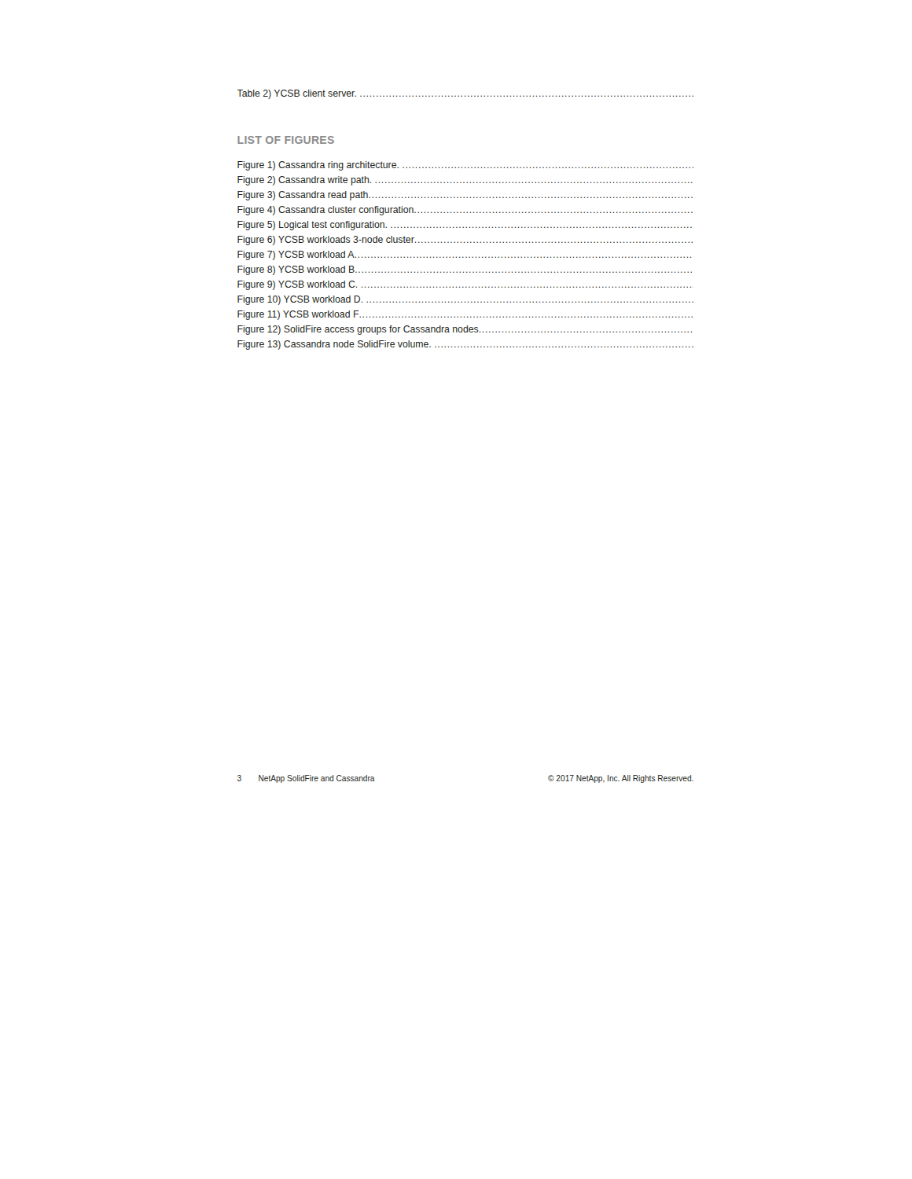Table 2) YCSB client server. ......................................................................................................................................... 15
LIST OF FIGURES
Figure 1) Cassandra ring architecture. ......................................................................................................................... 6
Figure 2) Cassandra write path. ..................................................................................................................................... 7
Figure 3) Cassandra read path....................................................................................................................................... 8
Figure 4) Cassandra cluster configuration......................................................................................................................... 14
Figure 5) Logical test configuration. .............................................................................................................................. 15
Figure 6) YCSB workloads 3-node cluster......................................................................................................................... 16
Figure 7) YCSB workload A......................................................................................................................................... 17
Figure 8) YCSB workload B......................................................................................................................................... 17
Figure 9) YCSB workload C. ....................................................................................................................................... 18
Figure 10) YCSB workload D. ..................................................................................................................................... 18
Figure 11) YCSB workload F......................................................................................................................................... 19
Figure 12) SolidFire access groups for Cassandra nodes......................................................................................... 20
Figure 13) Cassandra node SolidFire volume. ..................................................................................................... 20
3 NetApp SolidFire and Cassandra © 2017 NetApp, Inc. All Rights Reserved.